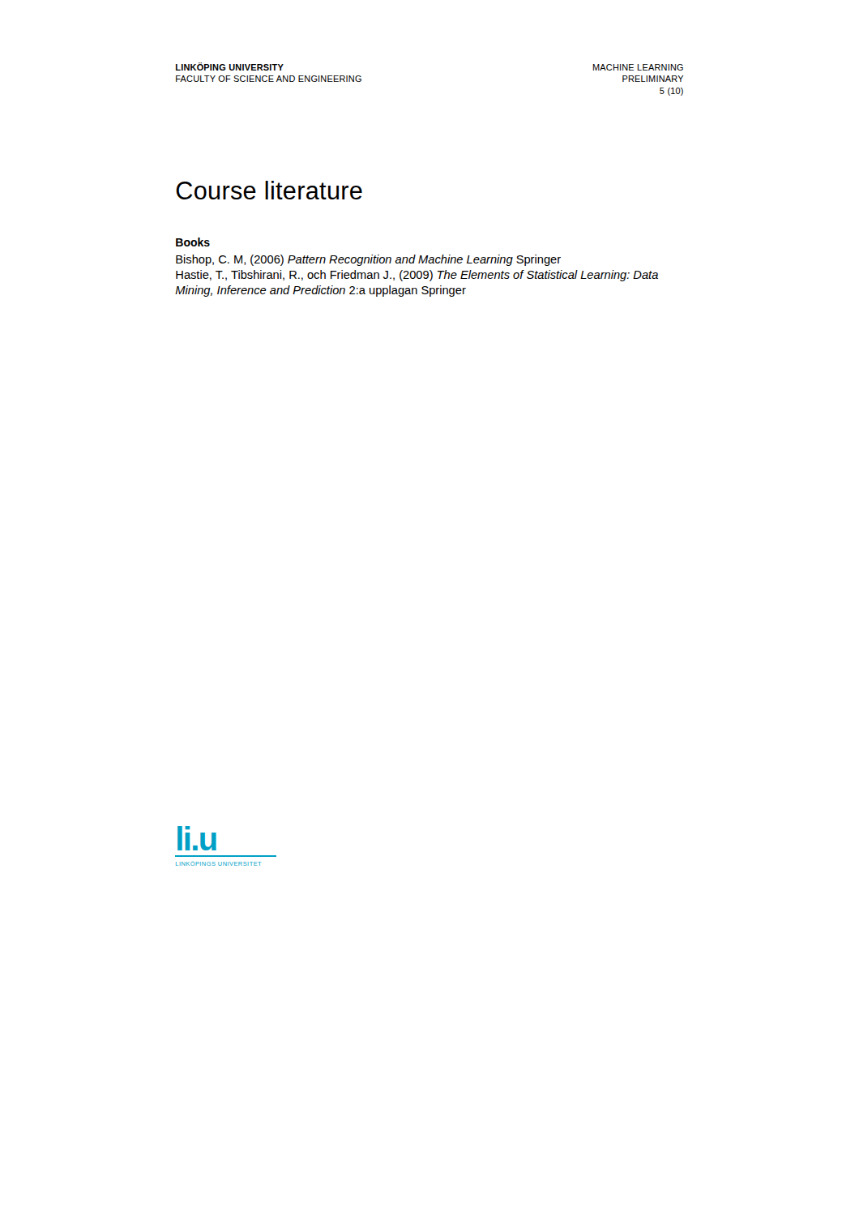Linköping University
Faculty of Science and Engineering
Machine Learning
Preliminary
5 (10)
Course literature
Books
Bishop, C. M, (2006) Pattern Recognition and Machine Learning Springer
Hastie, T., Tibshirani, R., och Friedman J., (2009) The Elements of Statistical Learning: Data Mining, Inference and Prediction 2:a upplagan Springer
li. u
Linköpings universitet